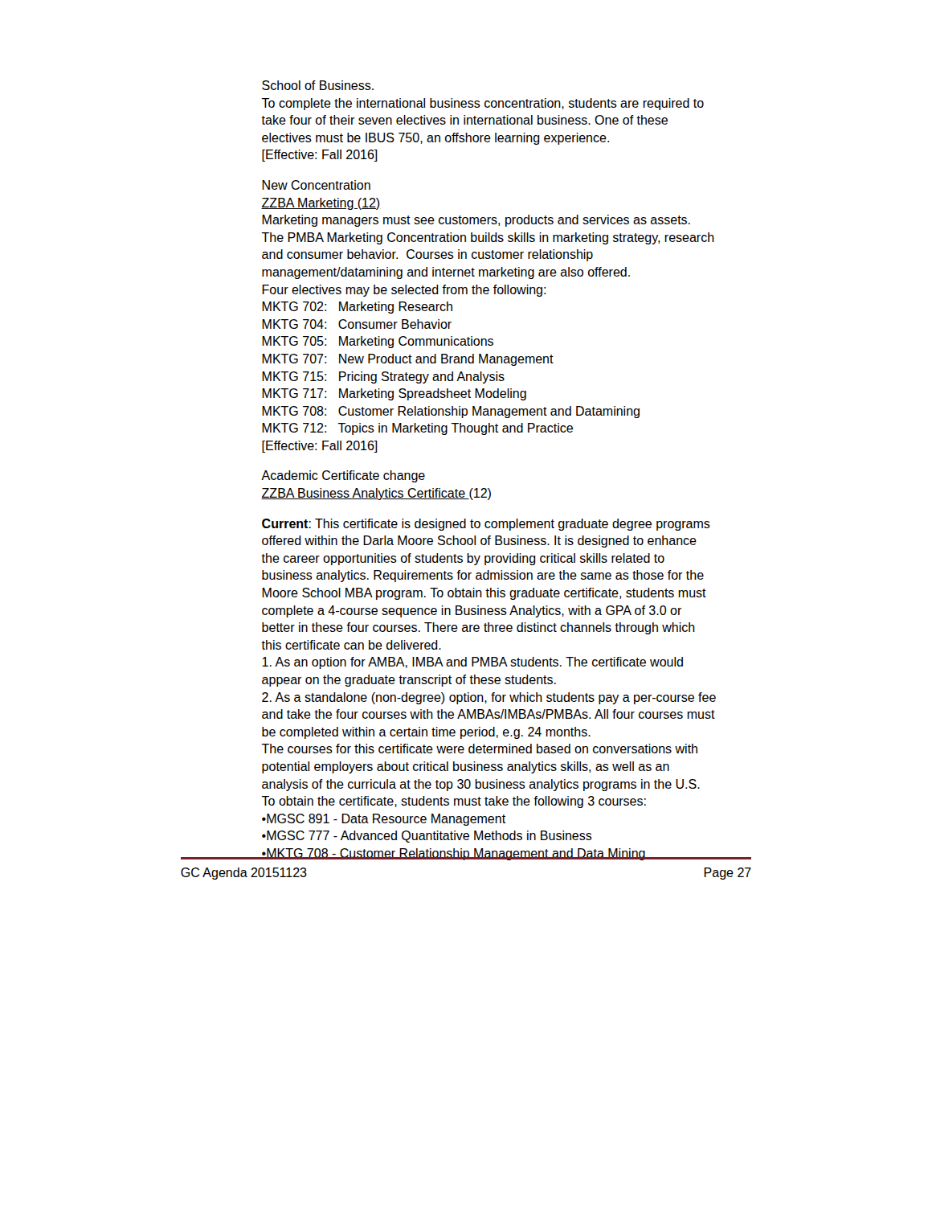School of Business.
To complete the international business concentration, students are required to take four of their seven electives in international business. One of these electives must be IBUS 750, an offshore learning experience.
[Effective: Fall 2016]
New Concentration
ZZBA Marketing (12)
Marketing managers must see customers, products and services as assets. The PMBA Marketing Concentration builds skills in marketing strategy, research and consumer behavior. Courses in customer relationship management/datamining and internet marketing are also offered.
Four electives may be selected from the following:
MKTG 702: Marketing Research
MKTG 704: Consumer Behavior
MKTG 705: Marketing Communications
MKTG 707: New Product and Brand Management
MKTG 715: Pricing Strategy and Analysis
MKTG 717: Marketing Spreadsheet Modeling
MKTG 708: Customer Relationship Management and Datamining
MKTG 712: Topics in Marketing Thought and Practice
[Effective: Fall 2016]
Academic Certificate change
ZZBA Business Analytics Certificate (12)
Current: This certificate is designed to complement graduate degree programs offered within the Darla Moore School of Business. It is designed to enhance the career opportunities of students by providing critical skills related to business analytics. Requirements for admission are the same as those for the Moore School MBA program. To obtain this graduate certificate, students must complete a 4-course sequence in Business Analytics, with a GPA of 3.0 or better in these four courses. There are three distinct channels through which this certificate can be delivered.
1. As an option for AMBA, IMBA and PMBA students. The certificate would appear on the graduate transcript of these students.
2. As a standalone (non-degree) option, for which students pay a per-course fee and take the four courses with the AMBAs/IMBAs/PMBAs. All four courses must be completed within a certain time period, e.g. 24 months.
The courses for this certificate were determined based on conversations with potential employers about critical business analytics skills, as well as an analysis of the curricula at the top 30 business analytics programs in the U.S. To obtain the certificate, students must take the following 3 courses:
•MGSC 891 - Data Resource Management
•MGSC 777 - Advanced Quantitative Methods in Business
•MKTG 708 - Customer Relationship Management and Data Mining
GC Agenda 20151123 Page 27